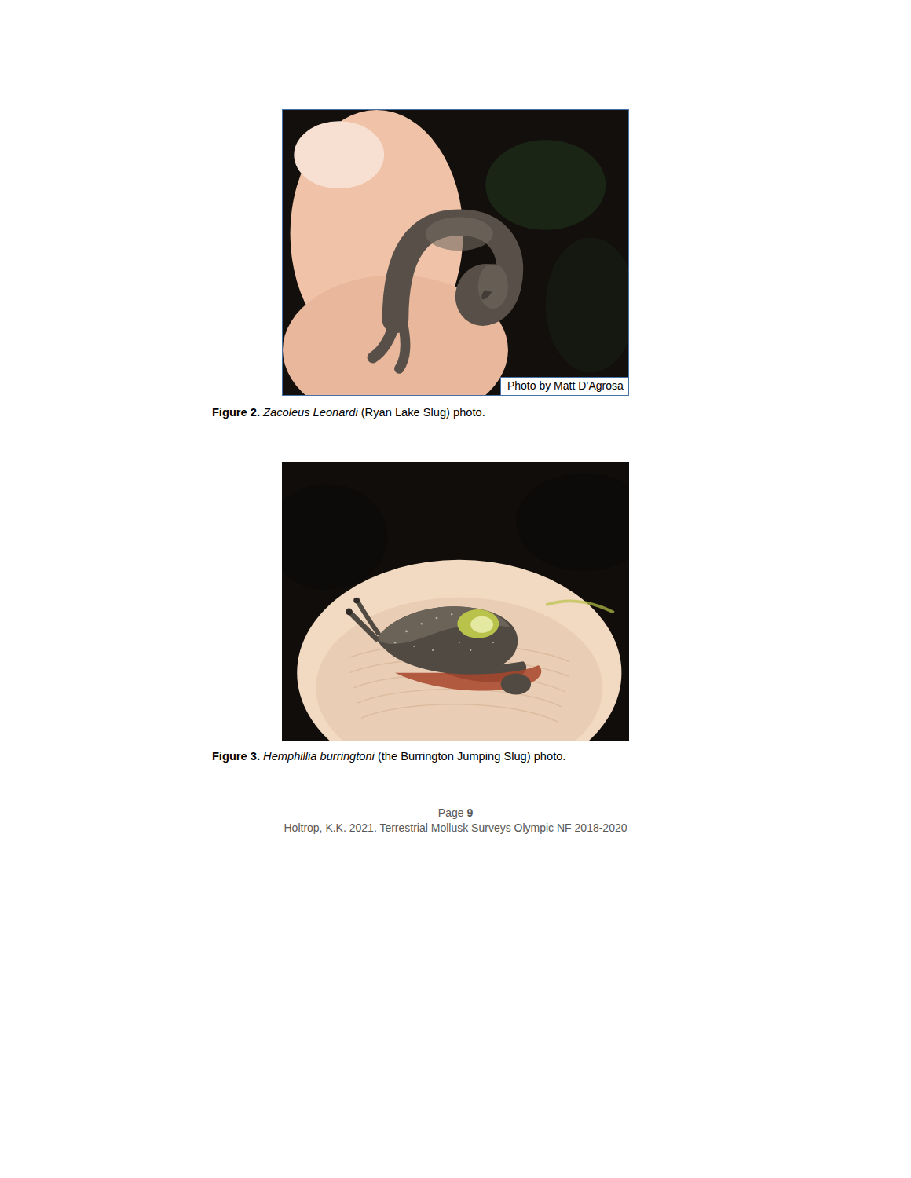Photo by Matt D’Agrosa
Figure 2. Zacoleus Leonardi (Ryan Lake Slug) photo.
Figure 3. Hemphillia burringtoni (the Burrington Jumping Slug) photo.
Page 9
Holtrop, K.K. 2021. Terrestrial Mollusk Surveys Olympic NF 2018-2020